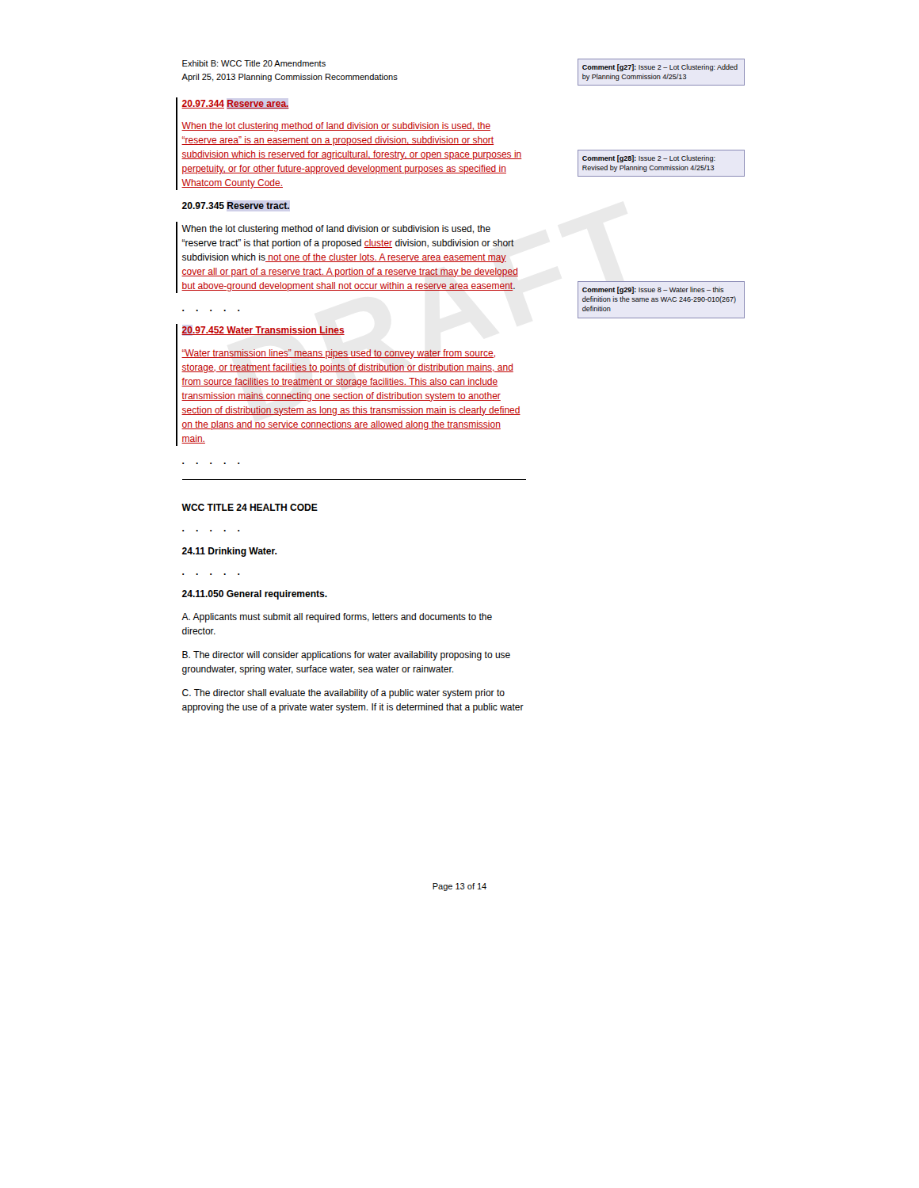DRAFT
Exhibit B: WCC Title 20 Amendments
April 25, 2013 Planning Commission Recommendations
Comment [g27]: Issue 2 – Lot Clustering: Added by Planning Commission 4/25/13
Comment [g28]: Issue 2 – Lot Clustering: Revised by Planning Commission 4/25/13
Comment [g29]: Issue 8 – Water lines – this definition is the same as WAC 246-290-010(267) definition
20.97.344 Reserve area.
When the lot clustering method of land division or subdivision is used, the “reserve area” is an easement on a proposed division, subdivision or short subdivision which is reserved for agricultural, forestry, or open space purposes in perpetuity, or for other future-approved development purposes as specified in Whatcom County Code.
20.97.345 Reserve tract.
When the lot clustering method of land division or subdivision is used, the “reserve tract” is that portion of a proposed cluster division, subdivision or short subdivision which is not one of the cluster lots. A reserve area easement may cover all or part of a reserve tract. A portion of a reserve tract may be developed but above-ground development shall not occur within a reserve area easement.
. . . . .
20.97.452 Water Transmission Lines
“Water transmission lines” means pipes used to convey water from source, storage, or treatment facilities to points of distribution or distribution mains, and from source facilities to treatment or storage facilities. This also can include transmission mains connecting one section of distribution system to another section of distribution system as long as this transmission main is clearly defined on the plans and no service connections are allowed along the transmission main.
. . . . .
WCC TITLE 24 HEALTH CODE
. . . . .
24.11 Drinking Water.
. . . . .
24.11.050 General requirements.
A. Applicants must submit all required forms, letters and documents to the director.
B. The director will consider applications for water availability proposing to use groundwater, spring water, surface water, sea water or rainwater.
C. The director shall evaluate the availability of a public water system prior to approving the use of a private water system. If it is determined that a public water
Page 13 of 14